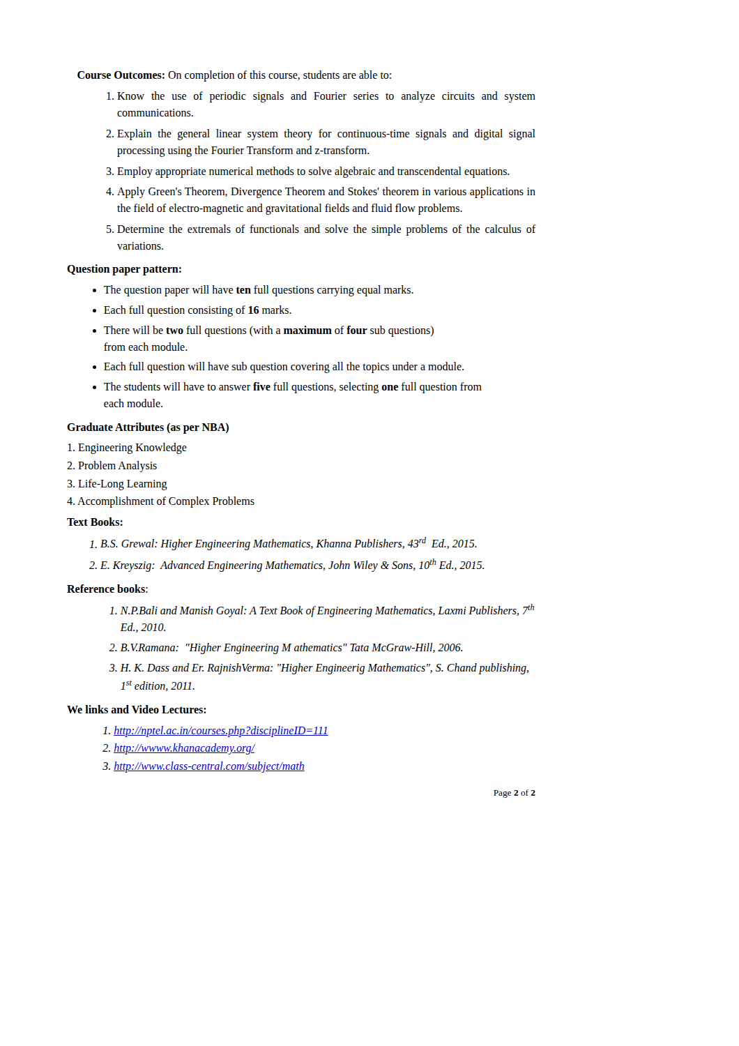Course Outcomes: On completion of this course, students are able to:
Know the use of periodic signals and Fourier series to analyze circuits and system communications.
Explain the general linear system theory for continuous-time signals and digital signal processing using the Fourier Transform and z-transform.
Employ appropriate numerical methods to solve algebraic and transcendental equations.
Apply Green's Theorem, Divergence Theorem and Stokes' theorem in various applications in the field of electro-magnetic and gravitational fields and fluid flow problems.
Determine the extremals of functionals and solve the simple problems of the calculus of variations.
Question paper pattern:
The question paper will have ten full questions carrying equal marks.
Each full question consisting of 16 marks.
There will be two full questions (with a maximum of four sub questions)
from each module.
Each full question will have sub question covering all the topics under a module.
The students will have to answer five full questions, selecting one full question from
each module.
Graduate Attributes (as per NBA)
1. Engineering Knowledge
2. Problem Analysis
3. Life-Long Learning
4. Accomplishment of Complex Problems
Text Books:
B.S. Grewal: Higher Engineering Mathematics, Khanna Publishers, 43rd Ed., 2015.
E. Kreyszig: Advanced Engineering Mathematics, John Wiley & Sons, 10th Ed., 2015.
Reference books:
N.P.Bali and Manish Goyal: A Text Book of Engineering Mathematics, Laxmi Publishers, 7th Ed., 2010.
B.V.Ramana: "Higher Engineering M athematics" Tata McGraw-Hill, 2006.
H. K. Dass and Er. RajnishVerma: "Higher Engineerig Mathematics", S. Chand publishing, 1st edition, 2011.
We links and Video Lectures:
http://nptel.ac.in/courses.php?disciplineID=111
http://wwww.khanacademy.org/
http://www.class-central.com/subject/math
Page 2 of 2